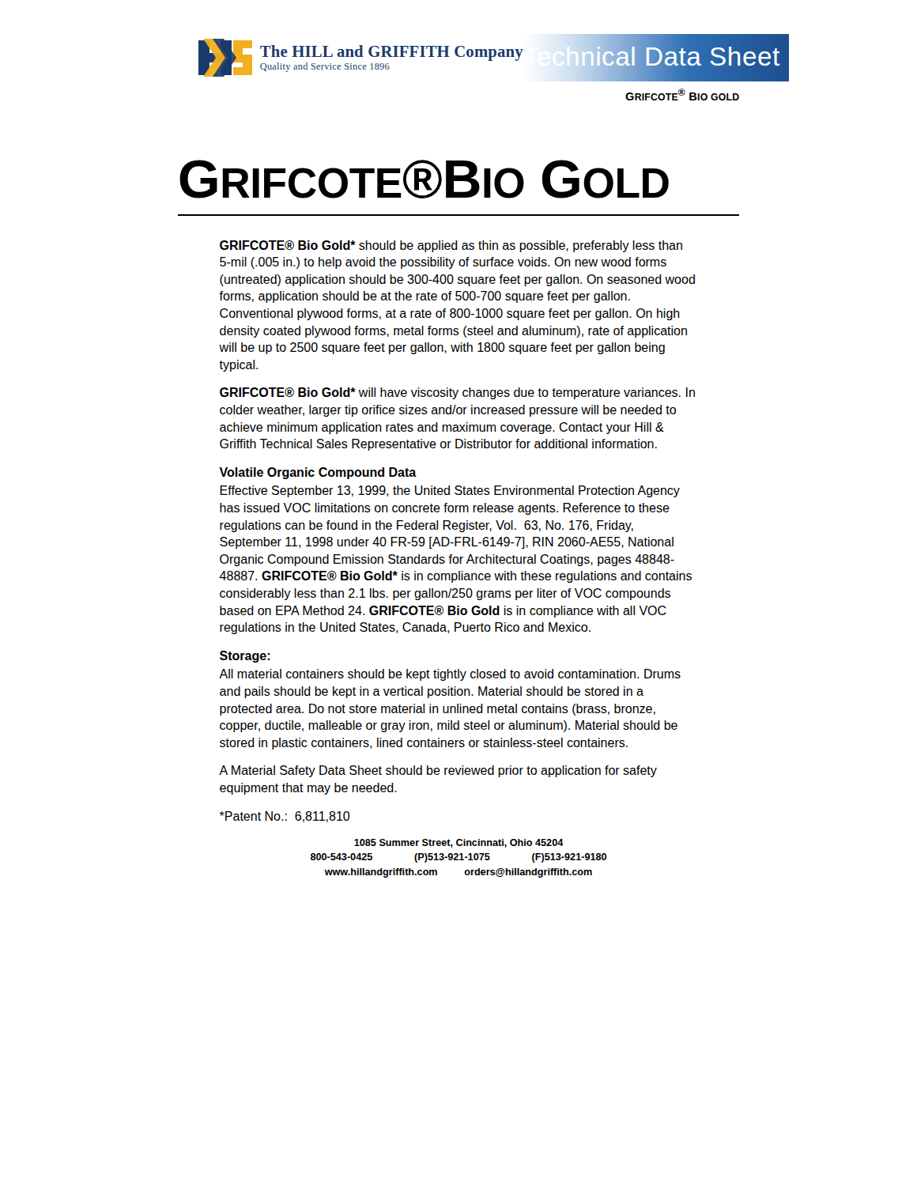The HILL and GRIFFITH Company
Quality and Service Since 1896
Technical Data Sheet
GRIFCOTE® BIO GOLD
GRIFCOTE®BIO GOLD
GRIFCOTE® Bio Gold* should be applied as thin as possible, preferably less than 5-mil (.005 in.) to help avoid the possibility of surface voids. On new wood forms (untreated) application should be 300-400 square feet per gallon. On seasoned wood forms, application should be at the rate of 500-700 square feet per gallon. Conventional plywood forms, at a rate of 800-1000 square feet per gallon. On high density coated plywood forms, metal forms (steel and aluminum), rate of application will be up to 2500 square feet per gallon, with 1800 square feet per gallon being typical.
GRIFCOTE® Bio Gold* will have viscosity changes due to temperature variances. In colder weather, larger tip orifice sizes and/or increased pressure will be needed to achieve minimum application rates and maximum coverage. Contact your Hill & Griffith Technical Sales Representative or Distributor for additional information.
Volatile Organic Compound Data
Effective September 13, 1999, the United States Environmental Protection Agency has issued VOC limitations on concrete form release agents. Reference to these regulations can be found in the Federal Register, Vol. 63, No. 176, Friday, September 11, 1998 under 40 FR-59 [AD-FRL-6149-7], RIN 2060-AE55, National Organic Compound Emission Standards for Architectural Coatings, pages 48848-48887. GRIFCOTE® Bio Gold* is in compliance with these regulations and contains considerably less than 2.1 lbs. per gallon/250 grams per liter of VOC compounds based on EPA Method 24. GRIFCOTE® Bio Gold is in compliance with all VOC regulations in the United States, Canada, Puerto Rico and Mexico.
Storage:
All material containers should be kept tightly closed to avoid contamination. Drums and pails should be kept in a vertical position. Material should be stored in a protected area. Do not store material in unlined metal contains (brass, bronze, copper, ductile, malleable or gray iron, mild steel or aluminum). Material should be stored in plastic containers, lined containers or stainless-steel containers.
A Material Safety Data Sheet should be reviewed prior to application for safety equipment that may be needed.
*Patent No.: 6,811,810
1085 Summer Street, Cincinnati, Ohio 45204
800-543-0425 (P)513-921-1075 (F)513-921-9180
www.hillandgriffith.com orders@hillandgriffith.com